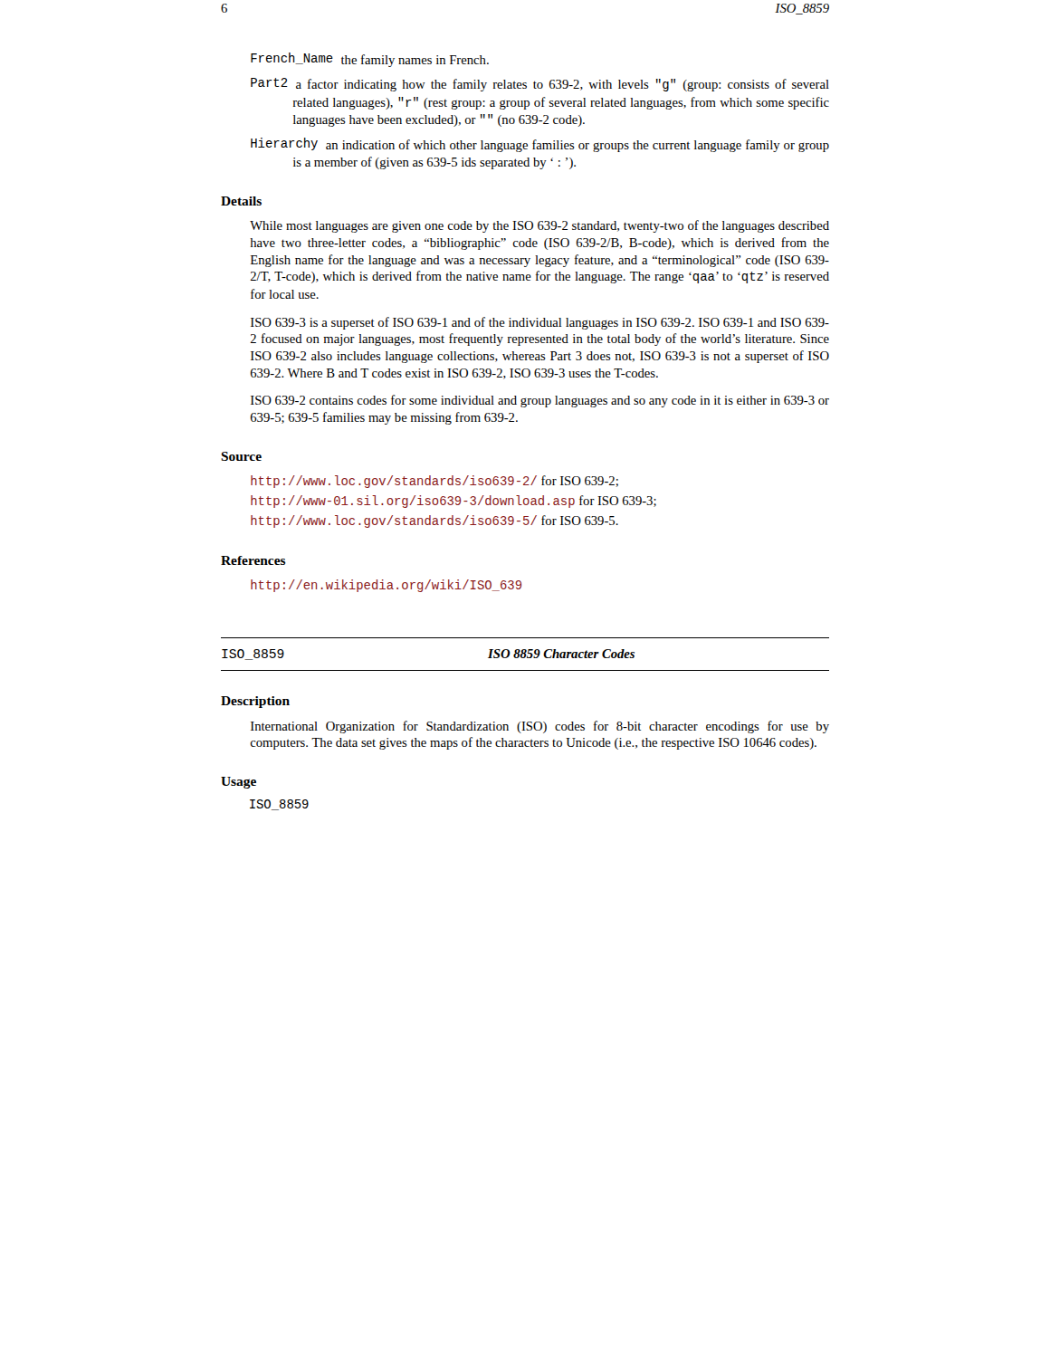6 ISO_8859
French_Name
the family names in French.
Part2
a factor indicating how the family relates to 639-2, with levels "g" (group: consists of several related languages), "r" (rest group: a group of several related languages, from which some specific languages have been excluded), or "" (no 639-2 code).
Hierarchy
an indication of which other language families or groups the current language family or group is a member of (given as 639-5 ids separated by ‘ : ’).
Details
While most languages are given one code by the ISO 639-2 standard, twenty-two of the languages described have two three-letter codes, a “bibliographic” code (ISO 639-2/B, B-code), which is derived from the English name for the language and was a necessary legacy feature, and a “terminological” code (ISO 639-2/T, T-code), which is derived from the native name for the language. The range ‘qaa’ to ‘qtz’ is reserved for local use.
ISO 639-3 is a superset of ISO 639-1 and of the individual languages in ISO 639-2. ISO 639-1 and ISO 639-2 focused on major languages, most frequently represented in the total body of the world’s literature. Since ISO 639-2 also includes language collections, whereas Part 3 does not, ISO 639-3 is not a superset of ISO 639-2. Where B and T codes exist in ISO 639-2, ISO 639-3 uses the T-codes.
ISO 639-2 contains codes for some individual and group languages and so any code in it is either in 639-3 or 639-5; 639-5 families may be missing from 639-2.
Source
http://www.loc.gov/standards/iso639-2/ for ISO 639-2;
http://www-01.sil.org/iso639-3/download.asp for ISO 639-3;
http://www.loc.gov/standards/iso639-5/ for ISO 639-5.
References
http://en.wikipedia.org/wiki/ISO_639
ISO_8859 ISO 8859 Character Codes
Description
International Organization for Standardization (ISO) codes for 8-bit character encodings for use by computers. The data set gives the maps of the characters to Unicode (i.e., the respective ISO 10646 codes).
Usage
ISO_8859